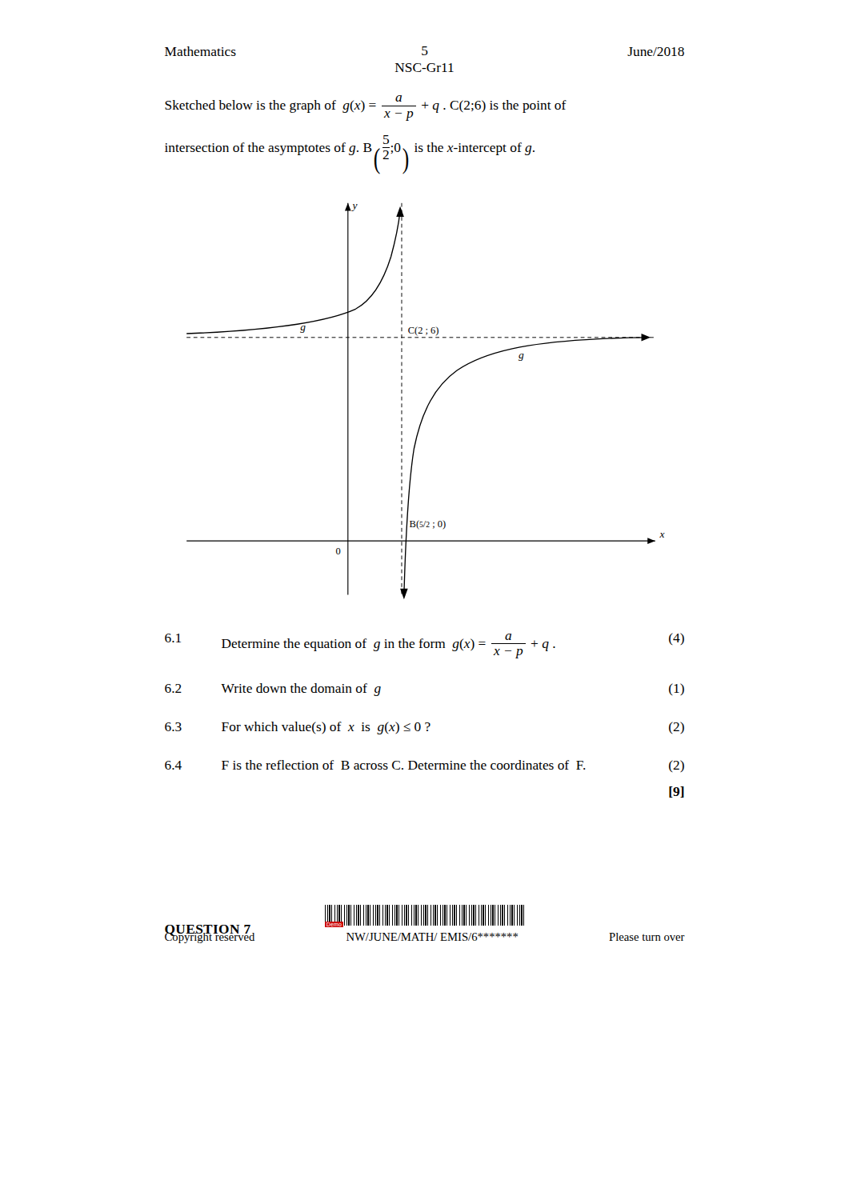Mathematics
5
NSC-Gr11
June/2018
Sketched below is the graph of g(x) = ax − p + q . C(2;6) is the point of
intersection of the asymptotes of g. B(52;0) is the x-intercept of g.
x y 0 g g C(2 ; 6) B(5/2 ; 0)
6.1
Determine the equation of g in the form g(x) = ax − p + q .
(4)
6.2
Write down the domain of g
(1)
6.3
For which value(s) of x is g(x) ≤ 0 ?
(2)
6.4
F is the reflection of B across C. Determine the coordinates of F.
(2)
[9]
QUESTION 7
Demo
Copyright reserved
NW/JUNE/MATH/ EMIS/6*******
Please turn over